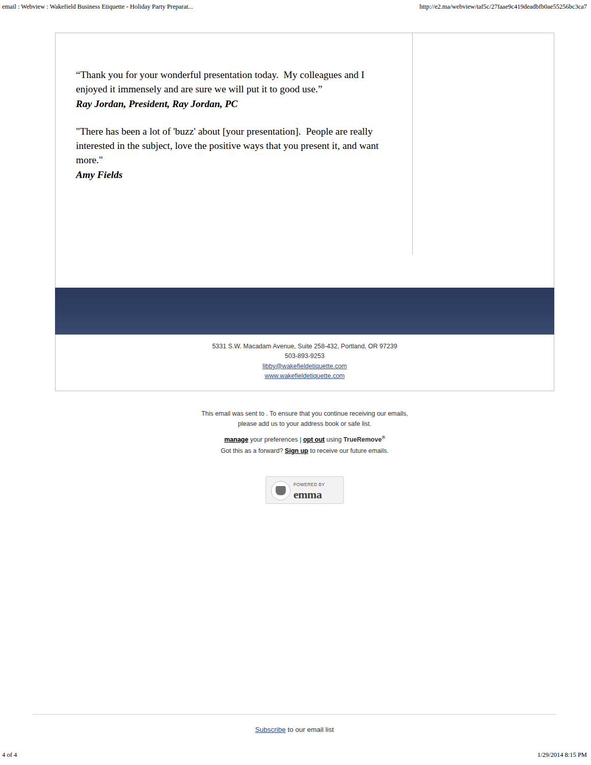email : Webview : Wakefield Business Etiquette - Holiday Party Preparat...
http://e2.ma/webview/taf5c/27faae9c419deadbfb0ae55256bc3ca7
“Thank you for your wonderful presentation today. My colleagues and I enjoyed it immensely and are sure we will put it to good use.”
Ray Jordan, President, Ray Jordan, PC
"There has been a lot of 'buzz' about [your presentation]. People are really interested in the subject, love the positive ways that you present it, and want more."
Amy Fields
5331 S.W. Macadam Avenue, Suite 258-432, Portland, OR 97239
503-893-9253
libby@wakefieldetiquette.com
www.wakefieldetiquette.com
This email was sent to . To ensure that you continue receiving our emails,
please add us to your address book or safe list.
manage your preferences | opt out using TrueRemove®
Got this as a forward? Sign up to receive our future emails.
POWERED BY
emma
Subscribe to our email list
4 of 4
1/29/2014 8:15 PM